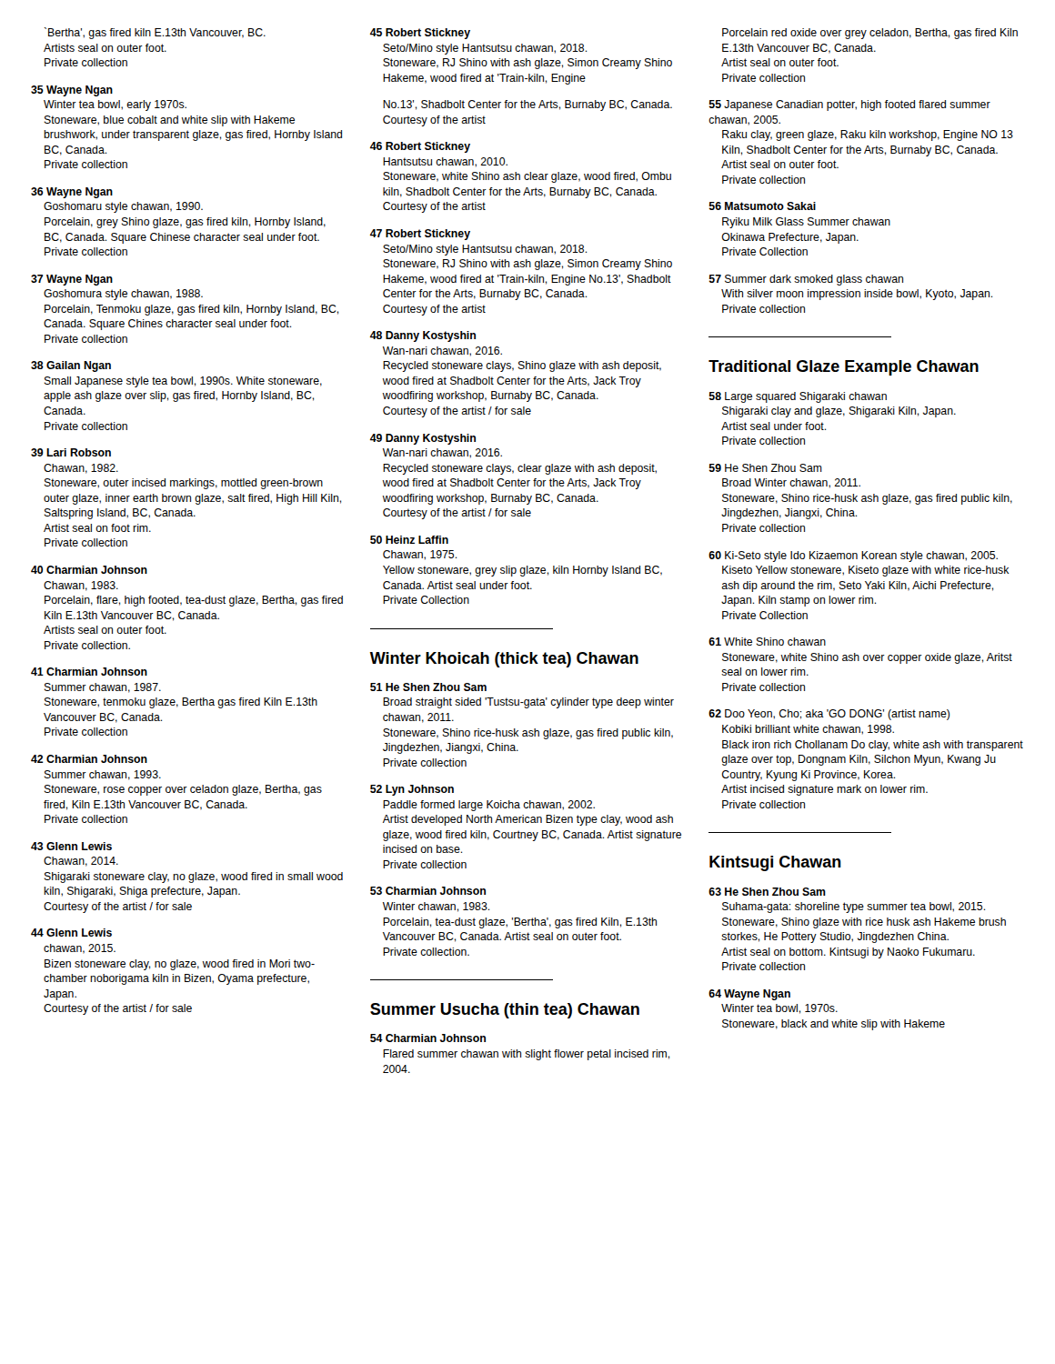`Bertha', gas fired kiln E.13th Vancouver, BC.
Artists seal on outer foot.
Private collection
35 Wayne Ngan
Winter tea bowl, early 1970s.
Stoneware, blue cobalt and white slip with Hakeme brushwork, under transparent glaze, gas fired, Hornby Island BC, Canada.
Private collection
36 Wayne Ngan
Goshomaru style chawan, 1990.
Porcelain, grey Shino glaze, gas fired kiln, Hornby Island, BC, Canada. Square Chinese character seal under foot.
Private collection
37 Wayne Ngan
Goshomura style chawan, 1988.
Porcelain, Tenmoku glaze, gas fired kiln, Hornby Island, BC, Canada. Square Chines character seal under foot.
Private collection
38 Gailan Ngan
Small Japanese style tea bowl, 1990s. White stoneware, apple ash glaze over slip, gas fired, Hornby Island, BC, Canada.
Private collection
39 Lari Robson
Chawan, 1982.
Stoneware, outer incised markings, mottled green-brown outer glaze, inner earth brown glaze, salt fired, High Hill Kiln, Saltspring Island, BC, Canada.
Artist seal on foot rim.
Private collection
40 Charmian Johnson
Chawan, 1983.
Porcelain, flare, high footed, tea-dust glaze, Bertha, gas fired Kiln E.13th Vancouver BC, Canada.
Artists seal on outer foot.
Private collection.
41 Charmian Johnson
Summer chawan, 1987.
Stoneware, tenmoku glaze, Bertha gas fired Kiln E.13th Vancouver BC, Canada.
Private collection
42 Charmian Johnson
Summer chawan, 1993.
Stoneware, rose copper over celadon glaze, Bertha, gas fired, Kiln E.13th Vancouver BC, Canada.
Private collection
43 Glenn Lewis
Chawan, 2014.
Shigaraki stoneware clay, no glaze, wood fired in small wood kiln, Shigaraki, Shiga prefecture, Japan.
Courtesy of the artist / for sale
44 Glenn Lewis
chawan, 2015.
Bizen stoneware clay, no glaze, wood fired in Mori two-chamber noborigama kiln in Bizen, Oyama prefecture, Japan.
Courtesy of the artist / for sale
45 Robert Stickney
Seto/Mino style Hantsutsu chawan, 2018.
Stoneware, RJ Shino with ash glaze, Simon Creamy Shino Hakeme, wood fired at 'Train-kiln, Engine
No.13', Shadbolt Center for the Arts, Burnaby BC, Canada.
Courtesy of the artist
46 Robert Stickney
Hantsutsu chawan, 2010.
Stoneware, white Shino ash clear glaze, wood fired, Ombu kiln, Shadbolt Center for the Arts, Burnaby BC, Canada.
Courtesy of the artist
47 Robert Stickney
Seto/Mino style Hantsutsu chawan, 2018.
Stoneware, RJ Shino with ash glaze, Simon Creamy Shino Hakeme, wood fired at 'Train-kiln, Engine No.13', Shadbolt Center for the Arts, Burnaby BC, Canada.
Courtesy of the artist
48 Danny Kostyshin
Wan-nari chawan, 2016.
Recycled stoneware clays, Shino glaze with ash deposit, wood fired at Shadbolt Center for the Arts, Jack Troy woodfiring workshop, Burnaby BC, Canada.
Courtesy of the artist / for sale
49 Danny Kostyshin
Wan-nari chawan, 2016.
Recycled stoneware clays, clear glaze with ash deposit, wood fired at Shadbolt Center for the Arts, Jack Troy woodfiring workshop, Burnaby BC, Canada.
Courtesy of the artist / for sale
50 Heinz Laffin
Chawan, 1975.
Yellow stoneware, grey slip glaze, kiln Hornby Island BC, Canada. Artist seal under foot.
Private Collection
Winter Khoicah (thick tea) Chawan
51 He Shen Zhou Sam
Broad straight sided 'Tustsu-gata' cylinder type deep winter chawan, 2011.
Stoneware, Shino rice-husk ash glaze, gas fired public kiln, Jingdezhen, Jiangxi, China.
Private collection
52 Lyn Johnson
Paddle formed large Koicha chawan, 2002.
Artist developed North American Bizen type clay, wood ash glaze, wood fired kiln, Courtney BC, Canada. Artist signature incised on base.
Private collection
53 Charmian Johnson
Winter chawan, 1983.
Porcelain, tea-dust glaze, 'Bertha', gas fired Kiln, E.13th Vancouver BC, Canada. Artist seal on outer foot.
Private collection.
Summer Usucha (thin tea) Chawan
54 Charmian Johnson
Flared summer chawan with slight flower petal incised rim, 2004.
Porcelain red oxide over grey celadon, Bertha, gas fired Kiln E.13th Vancouver BC, Canada.
Artist seal on outer foot.
Private collection
55 Japanese Canadian potter, high footed flared summer chawan, 2005.
Raku clay, green glaze, Raku kiln workshop, Engine NO 13 Kiln, Shadbolt Center for the Arts, Burnaby BC, Canada. Artist seal on outer foot.
Private collection
56 Matsumoto Sakai
Ryiku Milk Glass Summer chawan
Okinawa Prefecture, Japan.
Private Collection
57 Summer dark smoked glass chawan
With silver moon impression inside bowl, Kyoto, Japan.
Private collection
Traditional Glaze Example Chawan
58 Large squared Shigaraki chawan
Shigaraki clay and glaze, Shigaraki Kiln, Japan.
Artist seal under foot.
Private collection
59 He Shen Zhou Sam
Broad Winter chawan, 2011.
Stoneware, Shino rice-husk ash glaze, gas fired public kiln, Jingdezhen, Jiangxi, China.
Private collection
60 Ki-Seto style Ido Kizaemon Korean style chawan, 2005.
Kiseto Yellow stoneware, Kiseto glaze with white rice-husk ash dip around the rim, Seto Yaki Kiln, Aichi Prefecture, Japan. Kiln stamp on lower rim.
Private Collection
61 White Shino chawan
Stoneware, white Shino ash over copper oxide glaze, Aritst seal on lower rim.
Private collection
62 Doo Yeon, Cho; aka 'GO DONG' (artist name)
Kobiki brilliant white chawan, 1998.
Black iron rich Chollanam Do clay, white ash with transparent glaze over top, Dongnam Kiln, Silchon Myun, Kwang Ju Country, Kyung Ki Province, Korea.
Artist incised signature mark on lower rim.
Private collection
Kintsugi Chawan
63 He Shen Zhou Sam
Suhama-gata: shoreline type summer tea bowl, 2015.
Stoneware, Shino glaze with rice husk ash Hakeme brush storkes, He Pottery Studio, Jingdezhen China.
Artist seal on bottom. Kintsugi by Naoko Fukumaru.
Private collection
64 Wayne Ngan
Winter tea bowl, 1970s.
Stoneware, black and white slip with Hakeme